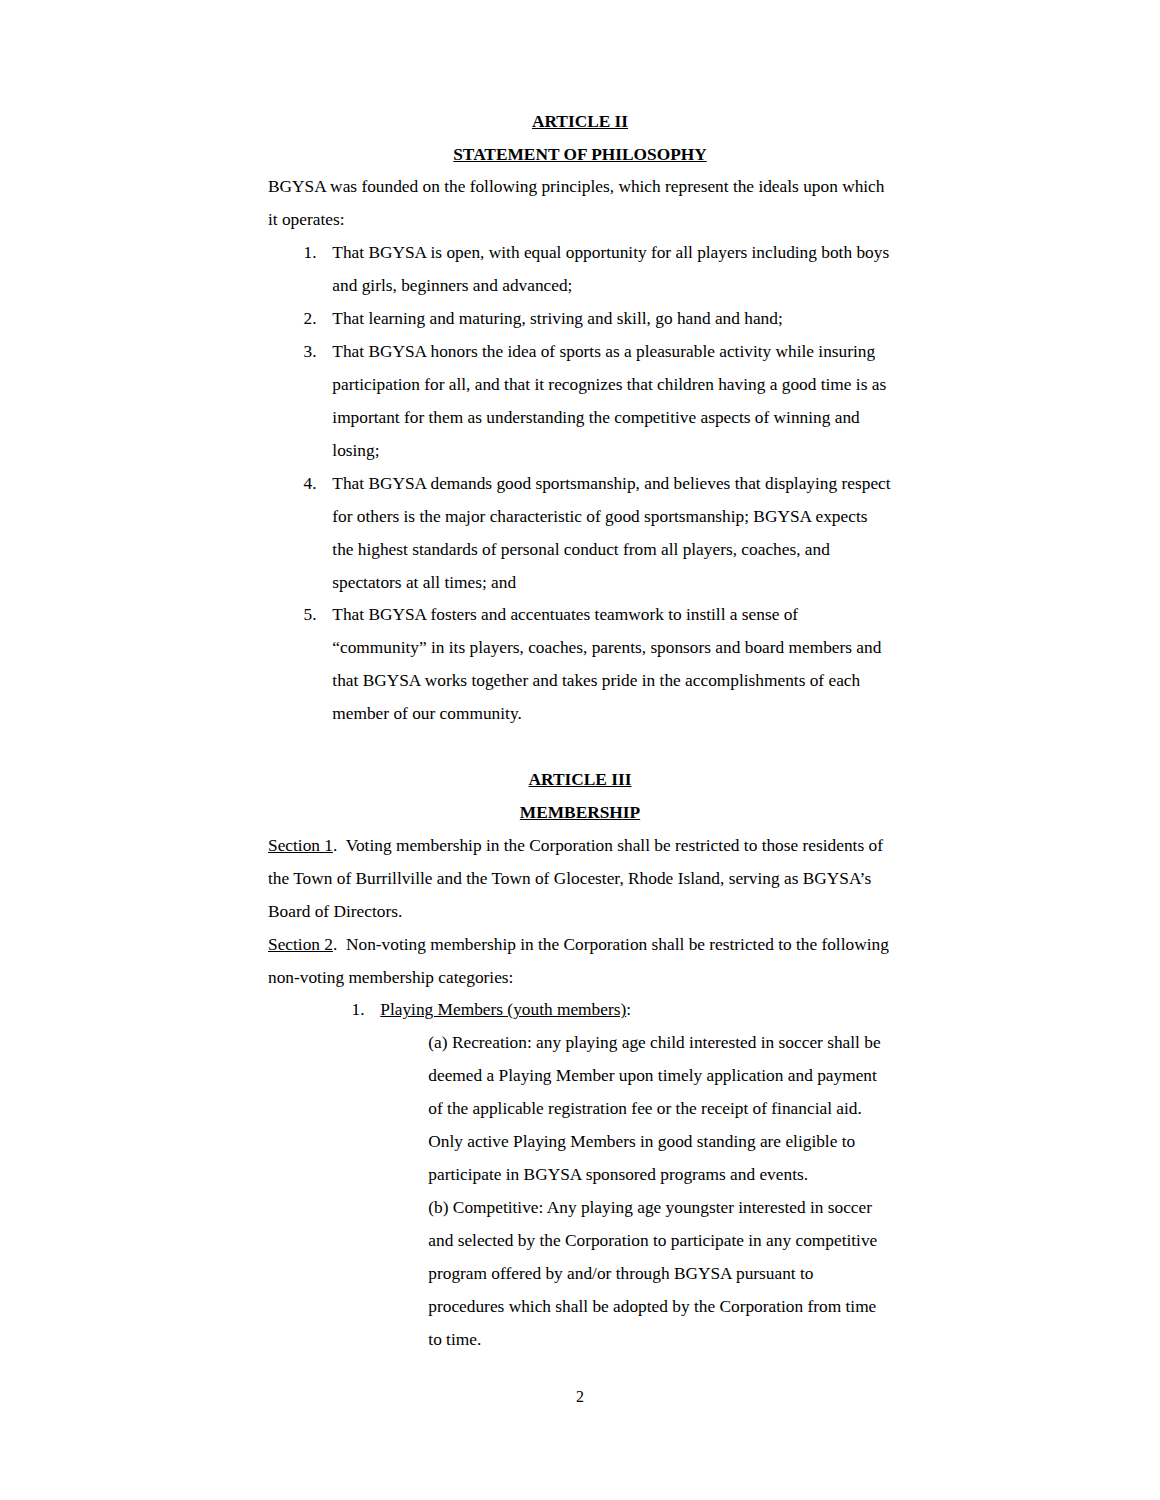ARTICLE II
STATEMENT OF PHILOSOPHY
BGYSA was founded on the following principles, which represent the ideals upon which it operates:
That BGYSA is open, with equal opportunity for all players including both boys and girls, beginners and advanced;
That learning and maturing, striving and skill, go hand and hand;
That BGYSA honors the idea of sports as a pleasurable activity while insuring participation for all, and that it recognizes that children having a good time is as important for them as understanding the competitive aspects of winning and losing;
That BGYSA demands good sportsmanship, and believes that displaying respect for others is the major characteristic of good sportsmanship; BGYSA expects the highest standards of personal conduct from all players, coaches, and spectators at all times; and
That BGYSA fosters and accentuates teamwork to instill a sense of “community” in its players, coaches, parents, sponsors and board members and that BGYSA works together and takes pride in the accomplishments of each member of our community.
ARTICLE III
MEMBERSHIP
Section 1. Voting membership in the Corporation shall be restricted to those residents of the Town of Burrillville and the Town of Glocester, Rhode Island, serving as BGYSA’s Board of Directors.
Section 2. Non-voting membership in the Corporation shall be restricted to the following non-voting membership categories:
Playing Members (youth members):
(a) Recreation: any playing age child interested in soccer shall be deemed a Playing Member upon timely application and payment of the applicable registration fee or the receipt of financial aid. Only active Playing Members in good standing are eligible to participate in BGYSA sponsored programs and events.
(b) Competitive: Any playing age youngster interested in soccer and selected by the Corporation to participate in any competitive program offered by and/or through BGYSA pursuant to procedures which shall be adopted by the Corporation from time to time.
2